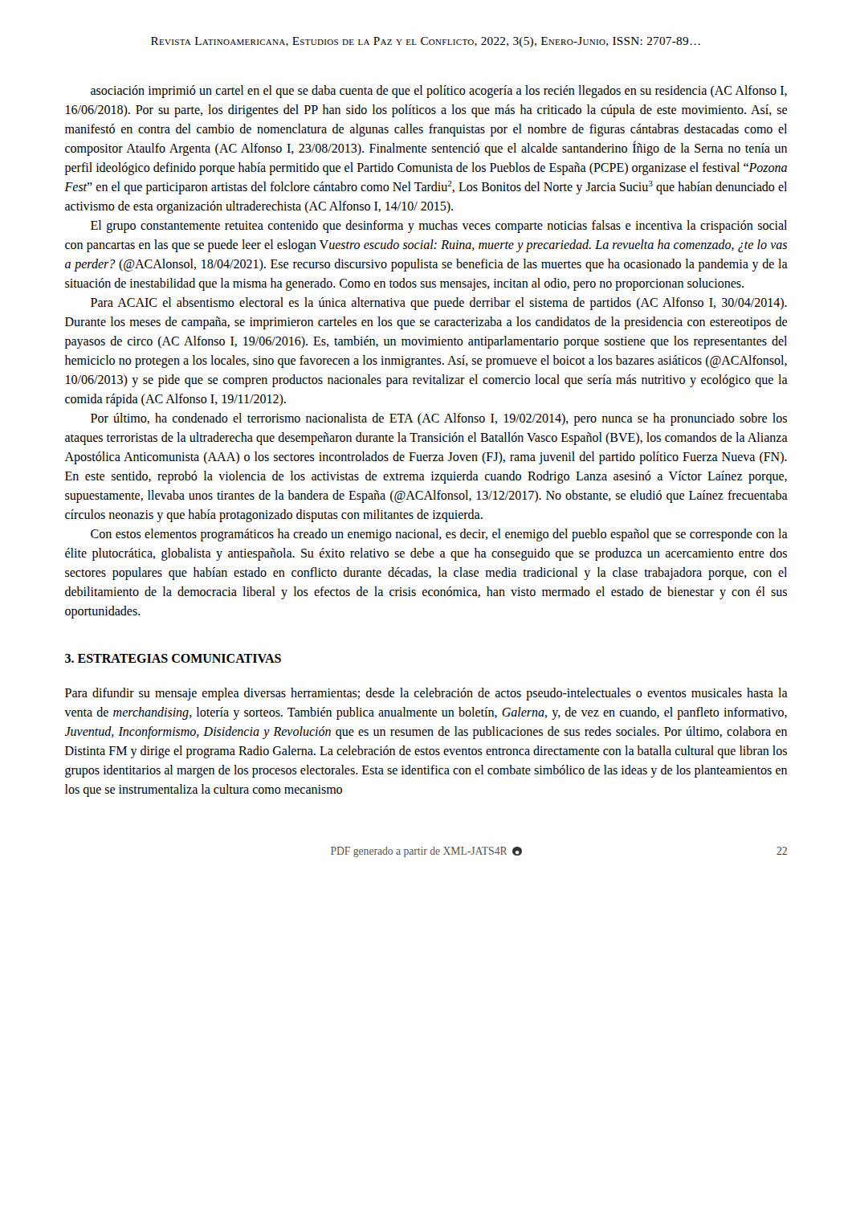Revista Latinoamericana, Estudios de la Paz y el Conflicto, 2022, 3(5), Enero-Junio, ISSN: 2707-89…
asociación imprimió un cartel en el que se daba cuenta de que el político acogería a los recién llegados en su residencia (AC Alfonso I, 16/06/2018). Por su parte, los dirigentes del PP han sido los políticos a los que más ha criticado la cúpula de este movimiento. Así, se manifestó en contra del cambio de nomenclatura de algunas calles franquistas por el nombre de figuras cántabras destacadas como el compositor Ataulfo Argenta (AC Alfonso I, 23/08/2013). Finalmente sentenció que el alcalde santanderino Íñigo de la Serna no tenía un perfil ideológico definido porque había permitido que el Partido Comunista de los Pueblos de España (PCPE) organizase el festival “Pozona Fest” en el que participaron artistas del folclore cántabro como Nel Tardiu2, Los Bonitos del Norte y Jarcia Suciu3 que habían denunciado el activismo de esta organización ultraderechista (AC Alfonso I, 14/10/ 2015).
El grupo constantemente retuitea contenido que desinforma y muchas veces comparte noticias falsas e incentiva la crispación social con pancartas en las que se puede leer el eslogan Vuestro escudo social: Ruina, muerte y precariedad. La revuelta ha comenzado, ¿te lo vas a perder? (@ACAlonsol, 18/04/2021). Ese recurso discursivo populista se beneficia de las muertes que ha ocasionado la pandemia y de la situación de inestabilidad que la misma ha generado. Como en todos sus mensajes, incitan al odio, pero no proporcionan soluciones.
Para ACAIC el absentismo electoral es la única alternativa que puede derribar el sistema de partidos (AC Alfonso I, 30/04/2014). Durante los meses de campaña, se imprimieron carteles en los que se caracterizaba a los candidatos de la presidencia con estereotipos de payasos de circo (AC Alfonso I, 19/06/2016). Es, también, un movimiento antiparlamentario porque sostiene que los representantes del hemiciclo no protegen a los locales, sino que favorecen a los inmigrantes. Así, se promueve el boicot a los bazares asiáticos (@ACAlfonsol, 10/06/2013) y se pide que se compren productos nacionales para revitalizar el comercio local que sería más nutritivo y ecológico que la comida rápida (AC Alfonso I, 19/11/2012).
Por último, ha condenado el terrorismo nacionalista de ETA (AC Alfonso I, 19/02/2014), pero nunca se ha pronunciado sobre los ataques terroristas de la ultraderecha que desempeñaron durante la Transición el Batallón Vasco Español (BVE), los comandos de la Alianza Apostólica Anticomunista (AAA) o los sectores incontrolados de Fuerza Joven (FJ), rama juvenil del partido político Fuerza Nueva (FN). En este sentido, reprobó la violencia de los activistas de extrema izquierda cuando Rodrigo Lanza asesinó a Víctor Laínez porque, supuestamente, llevaba unos tirantes de la bandera de España (@ACAlfonsol, 13/12/2017). No obstante, se eludió que Laínez frecuentaba círculos neonazis y que había protagonizado disputas con militantes de izquierda.
Con estos elementos programáticos ha creado un enemigo nacional, es decir, el enemigo del pueblo español que se corresponde con la élite plutocrática, globalista y antiespañola. Su éxito relativo se debe a que ha conseguido que se produzca un acercamiento entre dos sectores populares que habían estado en conflicto durante décadas, la clase media tradicional y la clase trabajadora porque, con el debilitamiento de la democracia liberal y los efectos de la crisis económica, han visto mermado el estado de bienestar y con él sus oportunidades.
3. Estrategias comunicativas
Para difundir su mensaje emplea diversas herramientas; desde la celebración de actos pseudo-intelectuales o eventos musicales hasta la venta de merchandising, lotería y sorteos. También publica anualmente un boletín, Galerna, y, de vez en cuando, el panfleto informativo, Juventud, Inconformismo, Disidencia y Revolución que es un resumen de las publicaciones de sus redes sociales. Por último, colabora en Distinta FM y dirige el programa Radio Galerna. La celebración de estos eventos entronca directamente con la batalla cultural que libran los grupos identitarios al margen de los procesos electorales. Esta se identifica con el combate simbólico de las ideas y de los planteamientos en los que se instrumentaliza la cultura como mecanismo
PDF generado a partir de XML-JATS4R ●
22